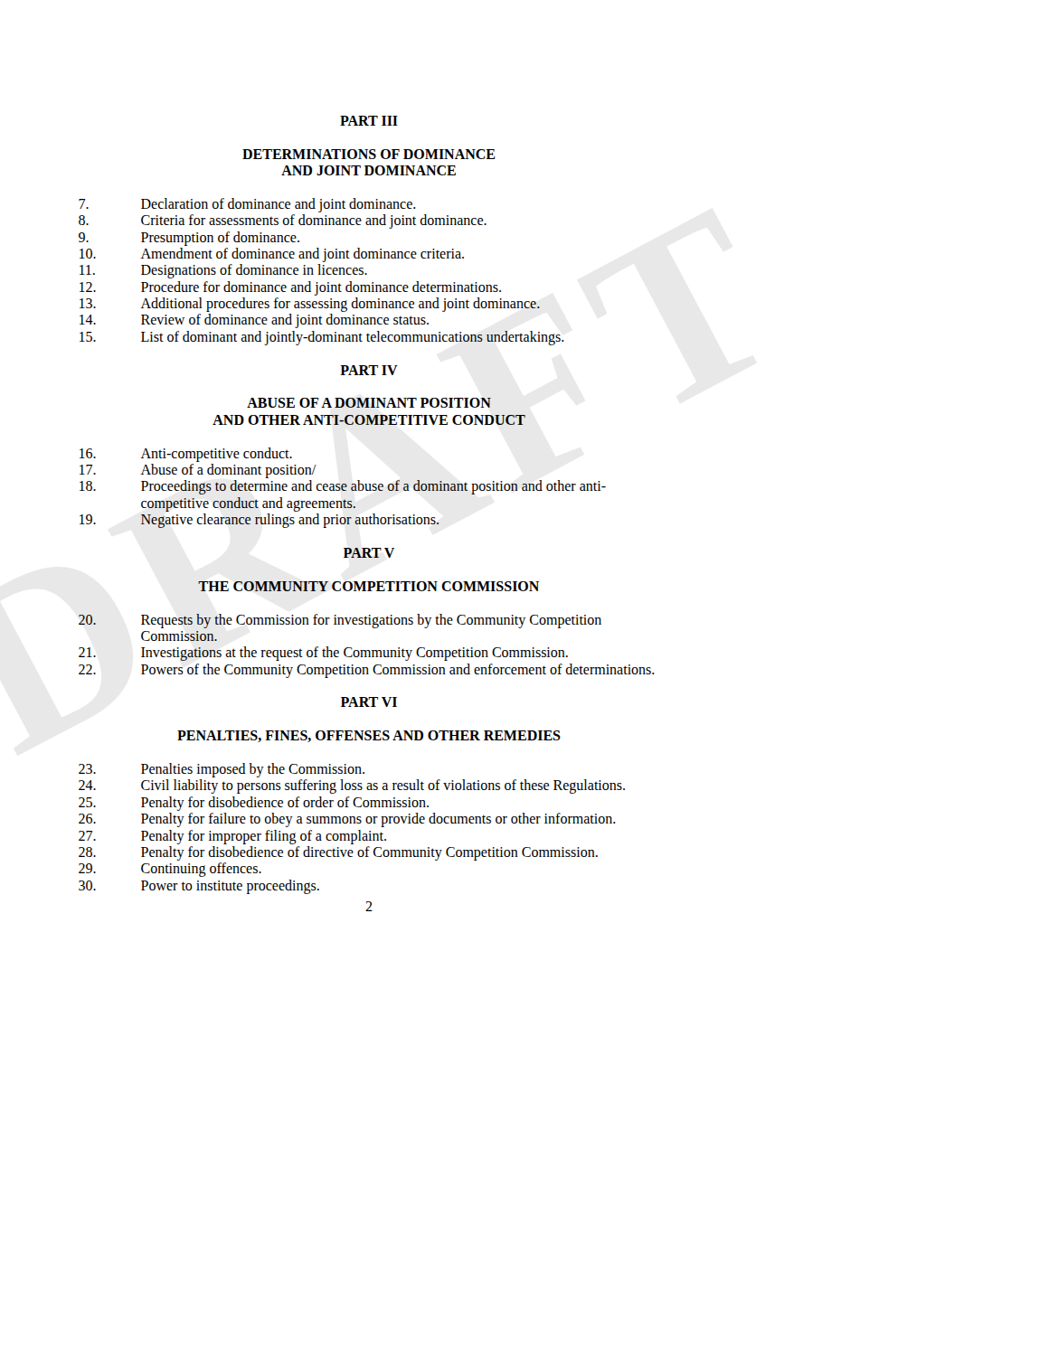DRAFT
PART III
DETERMINATIONS OF DOMINANCE
AND JOINT DOMINANCE
| 7. | Declaration of dominance and joint dominance. |
| 8. | Criteria for assessments of dominance and joint dominance. |
| 9. | Presumption of dominance. |
| 10. | Amendment of dominance and joint dominance criteria. |
| 11. | Designations of dominance in licences. |
| 12. | Procedure for dominance and joint dominance determinations. |
| 13. | Additional procedures for assessing dominance and joint dominance. |
| 14. | Review of dominance and joint dominance status. |
| 15. | List of dominant and jointly-dominant telecommunications undertakings. |
PART IV
ABUSE OF A DOMINANT POSITION
AND OTHER ANTI-COMPETITIVE CONDUCT
| 16. | Anti-competitive conduct. |
| 17. | Abuse of a dominant position/ |
| 18. | Proceedings to determine and cease abuse of a dominant position and other anti-competitive conduct and agreements. |
| 19. | Negative clearance rulings and prior authorisations. |
PART V
THE COMMUNITY COMPETITION COMMISSION
| 20. | Requests by the Commission for investigations by the Community Competition Commission. |
| 21. | Investigations at the request of the Community Competition Commission. |
| 22. | Powers of the Community Competition Commission and enforcement of determinations. |
PART VI
PENALTIES, FINES, OFFENSES AND OTHER REMEDIES
| 23. | Penalties imposed by the Commission. |
| 24. | Civil liability to persons suffering loss as a result of violations of these Regulations. |
| 25. | Penalty for disobedience of order of Commission. |
| 26. | Penalty for failure to obey a summons or provide documents or other information. |
| 27. | Penalty for improper filing of a complaint. |
| 28. | Penalty for disobedience of directive of Community Competition Commission. |
| 29. | Continuing offences. |
| 30. | Power to institute proceedings. |
2